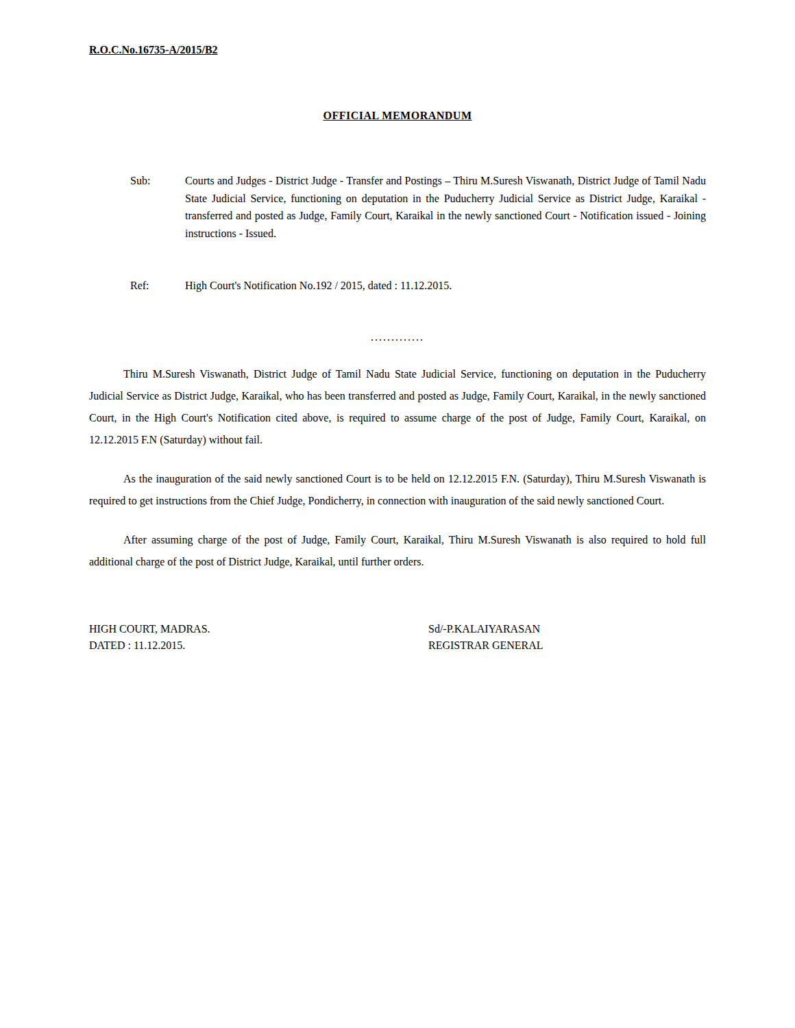R.O.C.No.16735-A/2015/B2
OFFICIAL MEMORANDUM
| Sub: | Courts and Judges - District Judge - Transfer and Postings – Thiru M.Suresh Viswanath, District Judge of Tamil Nadu State Judicial Service, functioning on deputation in the Puducherry Judicial Service as District Judge, Karaikal - transferred and posted as Judge, Family Court, Karaikal in the newly sanctioned Court - Notification issued - Joining instructions - Issued. |
| Ref: | High Court's Notification No.192 / 2015, dated : 11.12.2015. |
.............
Thiru M.Suresh Viswanath, District Judge of Tamil Nadu State Judicial Service, functioning on deputation in the Puducherry Judicial Service as District Judge, Karaikal, who has been transferred and posted as Judge, Family Court, Karaikal, in the newly sanctioned Court, in the High Court's Notification cited above, is required to assume charge of the post of Judge, Family Court, Karaikal, on 12.12.2015 F.N (Saturday) without fail.
As the inauguration of the said newly sanctioned Court is to be held on 12.12.2015 F.N. (Saturday), Thiru M.Suresh Viswanath is required to get instructions from the Chief Judge, Pondicherry, in connection with inauguration of the said newly sanctioned Court.
After assuming charge of the post of Judge, Family Court, Karaikal, Thiru M.Suresh Viswanath is also required to hold full additional charge of the post of District Judge, Karaikal, until further orders.
| HIGH COURT, MADRAS. DATED : 11.12.2015. | Sd/-P.KALAIYARASAN REGISTRAR GENERAL |